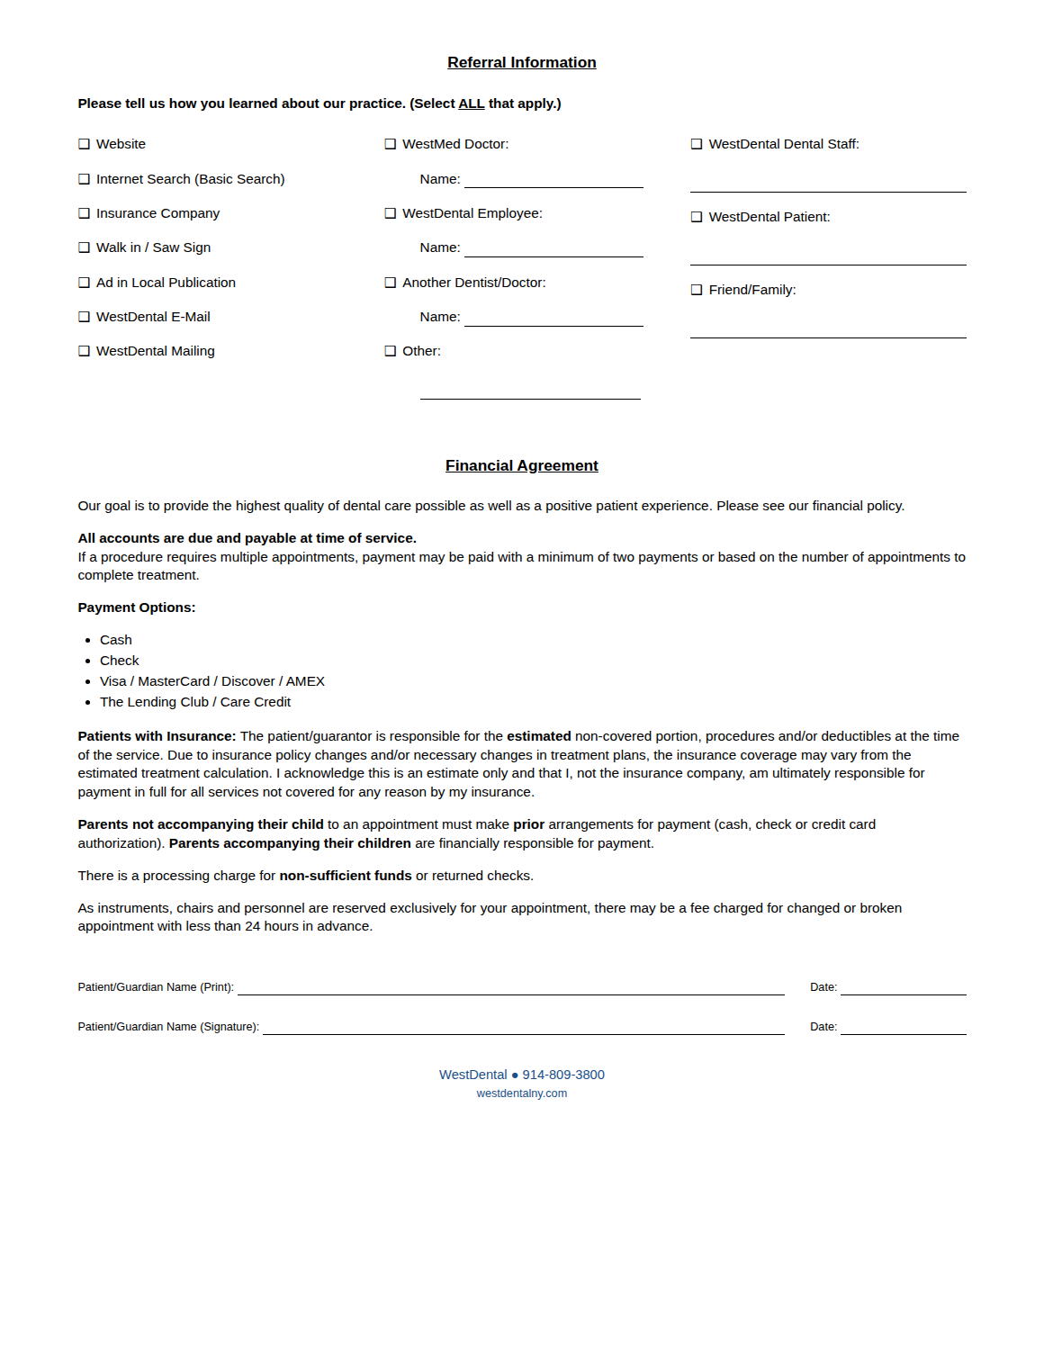Referral Information
Please tell us how you learned about our practice. (Select ALL that apply.)
❑Website
❑Internet Search (Basic Search)
❑Insurance Company
❑Walk in / Saw Sign
❑Ad in Local Publication
❑WestDental E-Mail
❑WestDental Mailing
❑WestMed Doctor:
Name:
❑WestDental Employee:
Name:
❑Another Dentist/Doctor:
Name:
❑Other:
❑WestDental Dental Staff:
❑WestDental Patient:
❑Friend/Family:
Financial Agreement
Our goal is to provide the highest quality of dental care possible as well as a positive patient experience. Please see our financial policy.
All accounts are due and payable at time of service.
If a procedure requires multiple appointments, payment may be paid with a minimum of two payments or based on the number of appointments to complete treatment.
Payment Options:
Cash
Check
Visa / MasterCard / Discover / AMEX
The Lending Club / Care Credit
Patients with Insurance: The patient/guarantor is responsible for the estimated non-covered portion, procedures and/or deductibles at the time of the service. Due to insurance policy changes and/or necessary changes in treatment plans, the insurance coverage may vary from the estimated treatment calculation. I acknowledge this is an estimate only and that I, not the insurance company, am ultimately responsible for payment in full for all services not covered for any reason by my insurance.
Parents not accompanying their child to an appointment must make prior arrangements for payment (cash, check or credit card authorization). Parents accompanying their children are financially responsible for payment.
There is a processing charge for non-sufficient funds or returned checks.
As instruments, chairs and personnel are reserved exclusively for your appointment, there may be a fee charged for changed or broken appointment with less than 24 hours in advance.
Patient/Guardian Name (Print): Date:
Patient/Guardian Name (Signature): Date:
WestDental ● 914-809-3800
westdentalny.com